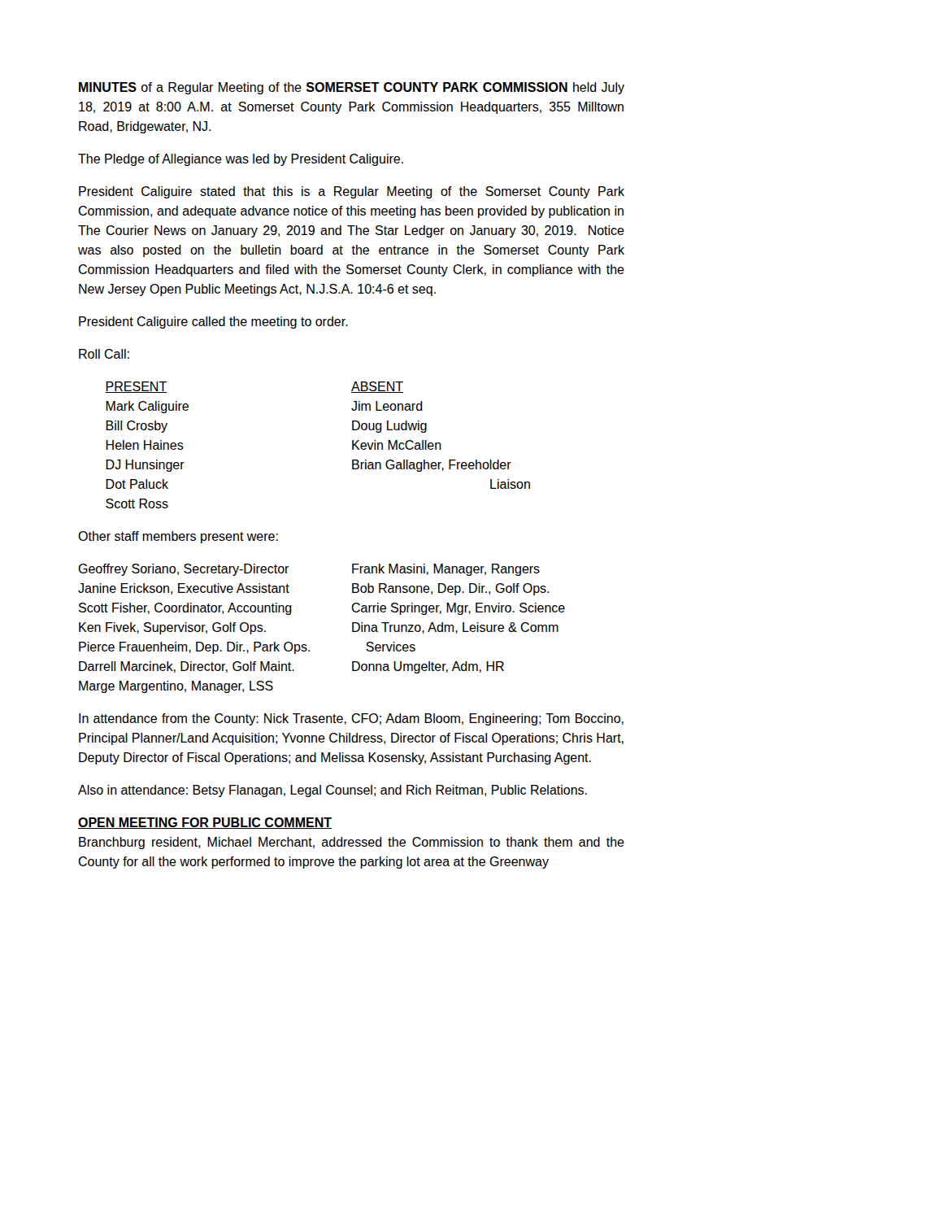MINUTES of a Regular Meeting of the SOMERSET COUNTY PARK COMMISSION held July 18, 2019 at 8:00 A.M. at Somerset County Park Commission Headquarters, 355 Milltown Road, Bridgewater, NJ.
The Pledge of Allegiance was led by President Caliguire.
President Caliguire stated that this is a Regular Meeting of the Somerset County Park Commission, and adequate advance notice of this meeting has been provided by publication in The Courier News on January 29, 2019 and The Star Ledger on January 30, 2019. Notice was also posted on the bulletin board at the entrance in the Somerset County Park Commission Headquarters and filed with the Somerset County Clerk, in compliance with the New Jersey Open Public Meetings Act, N.J.S.A. 10:4-6 et seq.
President Caliguire called the meeting to order.
Roll Call:
| | PRESENT | ABSENT |
| | Mark Caliguire | Jim Leonard |
| | Bill Crosby | Doug Ludwig |
| | Helen Haines | Kevin McCallen |
| | DJ Hunsinger | Brian Gallagher, Freeholder |
| | Dot Paluck | Liaison |
| | Scott Ross | |
Other staff members present were:
| Geoffrey Soriano, Secretary-Director | Frank Masini, Manager, Rangers |
| Janine Erickson, Executive Assistant | Bob Ransone, Dep. Dir., Golf Ops. |
| Scott Fisher, Coordinator, Accounting | Carrie Springer, Mgr, Enviro. Science |
| Ken Fivek, Supervisor, Golf Ops. | Dina Trunzo, Adm, Leisure & Comm |
| Pierce Frauenheim, Dep. Dir., Park Ops. | Services |
| Darrell Marcinek, Director, Golf Maint. | Donna Umgelter, Adm, HR |
| Marge Margentino, Manager, LSS | |
In attendance from the County: Nick Trasente, CFO; Adam Bloom, Engineering; Tom Boccino, Principal Planner/Land Acquisition; Yvonne Childress, Director of Fiscal Operations; Chris Hart, Deputy Director of Fiscal Operations; and Melissa Kosensky, Assistant Purchasing Agent.
Also in attendance: Betsy Flanagan, Legal Counsel; and Rich Reitman, Public Relations.
OPEN MEETING FOR PUBLIC COMMENT
Branchburg resident, Michael Merchant, addressed the Commission to thank them and the County for all the work performed to improve the parking lot area at the Greenway